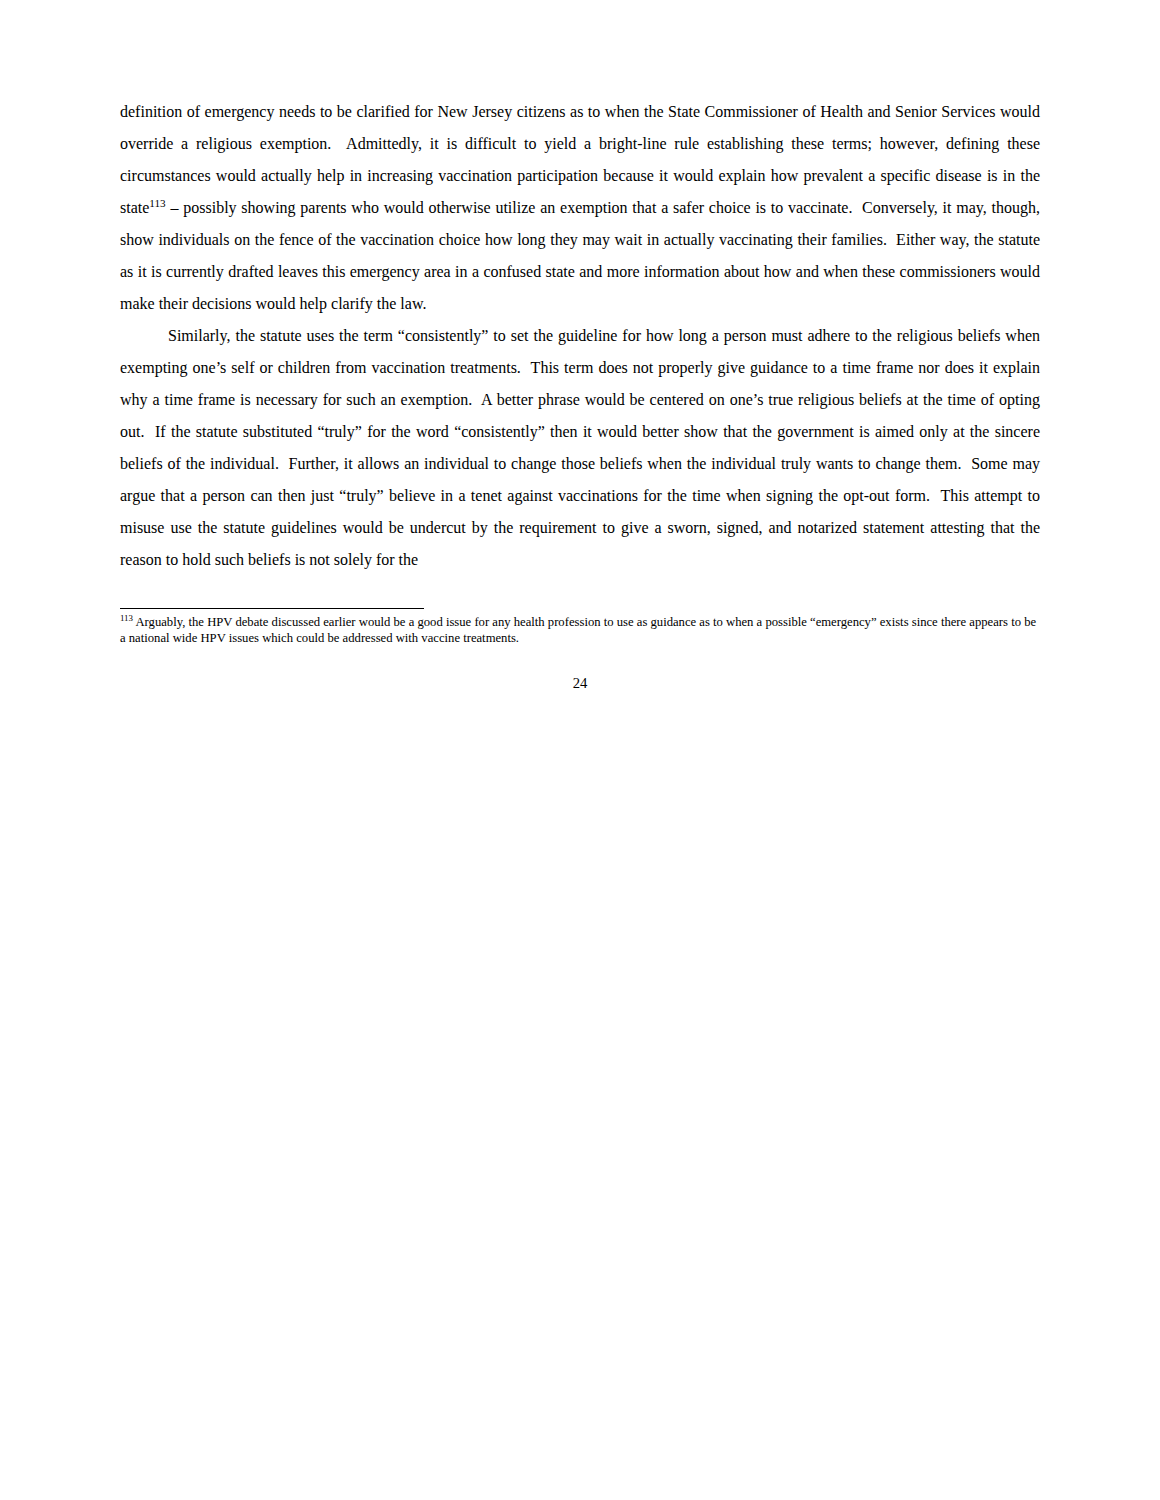definition of emergency needs to be clarified for New Jersey citizens as to when the State Commissioner of Health and Senior Services would override a religious exemption. Admittedly, it is difficult to yield a bright-line rule establishing these terms; however, defining these circumstances would actually help in increasing vaccination participation because it would explain how prevalent a specific disease is in the state113 – possibly showing parents who would otherwise utilize an exemption that a safer choice is to vaccinate. Conversely, it may, though, show individuals on the fence of the vaccination choice how long they may wait in actually vaccinating their families. Either way, the statute as it is currently drafted leaves this emergency area in a confused state and more information about how and when these commissioners would make their decisions would help clarify the law.
Similarly, the statute uses the term “consistently” to set the guideline for how long a person must adhere to the religious beliefs when exempting one’s self or children from vaccination treatments. This term does not properly give guidance to a time frame nor does it explain why a time frame is necessary for such an exemption. A better phrase would be centered on one’s true religious beliefs at the time of opting out. If the statute substituted “truly” for the word “consistently” then it would better show that the government is aimed only at the sincere beliefs of the individual. Further, it allows an individual to change those beliefs when the individual truly wants to change them. Some may argue that a person can then just “truly” believe in a tenet against vaccinations for the time when signing the opt-out form. This attempt to misuse use the statute guidelines would be undercut by the requirement to give a sworn, signed, and notarized statement attesting that the reason to hold such beliefs is not solely for the
113 Arguably, the HPV debate discussed earlier would be a good issue for any health profession to use as guidance as to when a possible “emergency” exists since there appears to be a national wide HPV issues which could be addressed with vaccine treatments.
24